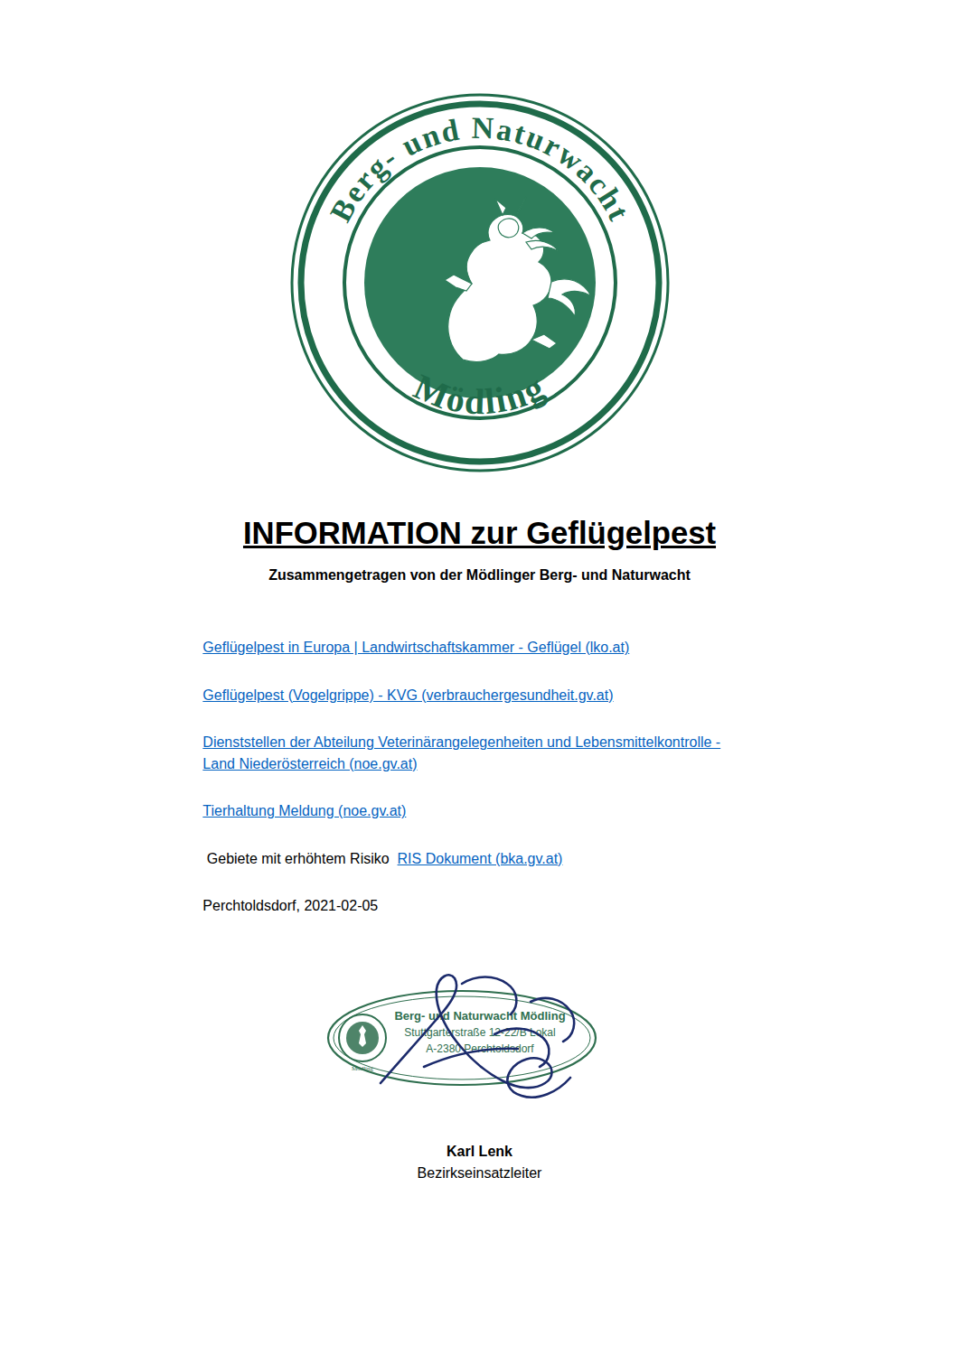Berg- und Naturwacht Mödling
INFORMATION zur Geflügelpest
Zusammengetragen von der Mödlinger Berg- und Naturwacht
Geflügelpest in Europa | Landwirtschaftskammer - Geflügel (lko.at)
Geflügelpest (Vogelgrippe) - KVG (verbrauchergesundheit.gv.at)
Dienststellen der Abteilung Veterinärangelegenheiten und Lebensmittelkontrolle - Land Niederösterreich (noe.gv.at)
Tierhaltung Meldung (noe.gv.at)
Gebiete mit erhöhtem Risiko RIS Dokument (bka.gv.at)
Perchtoldsdorf, 2021-02-05
Mödling Berg- und Naturwacht Mödling Stuttgarterstraße 12-22/B Lokal A-2380 Perchtoldsdorf
Karl Lenk
Bezirkseinsatzleiter